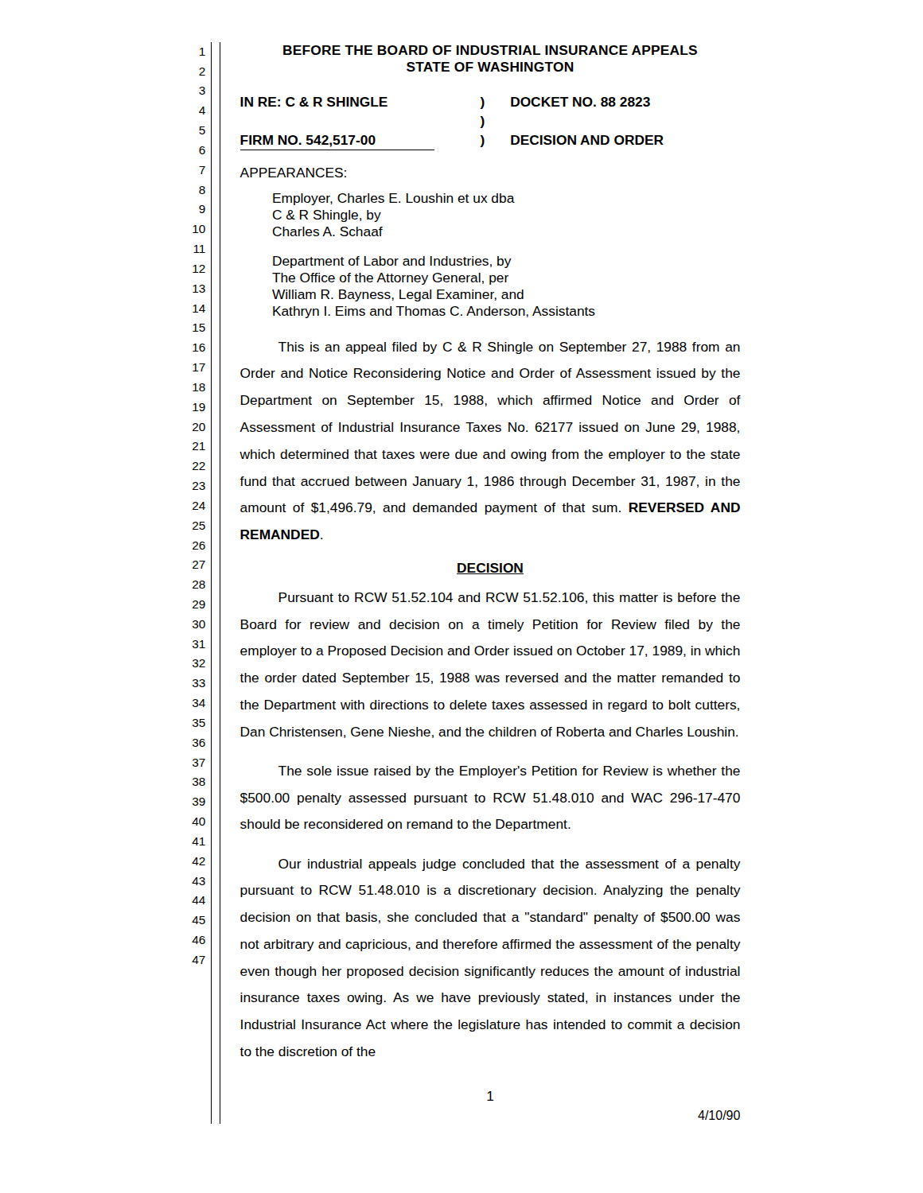1 2 3 4 5 6 7 8 9 10 11 12 13 14 15 16 17 18 19 20 21 22 23 24 25 26 27 28 29 30 31 32 33 34 35 36 37 38 39 40 41 42 43 44 45 46 47
BEFORE THE BOARD OF INDUSTRIAL INSURANCE APPEALS
STATE OF WASHINGTON
| IN RE: C & R SHINGLE | ) | DOCKET NO. 88 2823 |
| | ) | |
| FIRM NO. 542,517-00 | ) | DECISION AND ORDER |
APPEARANCES:
Employer, Charles E. Loushin et ux dba
C & R Shingle, by
Charles A. Schaaf
Department of Labor and Industries, by
The Office of the Attorney General, per
William R. Bayness, Legal Examiner, and
Kathryn I. Eims and Thomas C. Anderson, Assistants
This is an appeal filed by C & R Shingle on September 27, 1988 from an Order and Notice Reconsidering Notice and Order of Assessment issued by the Department on September 15, 1988, which affirmed Notice and Order of Assessment of Industrial Insurance Taxes No. 62177 issued on June 29, 1988, which determined that taxes were due and owing from the employer to the state fund that accrued between January 1, 1986 through December 31, 1987, in the amount of $1,496.79, and demanded payment of that sum. REVERSED AND REMANDED.
DECISION
Pursuant to RCW 51.52.104 and RCW 51.52.106, this matter is before the Board for review and decision on a timely Petition for Review filed by the employer to a Proposed Decision and Order issued on October 17, 1989, in which the order dated September 15, 1988 was reversed and the matter remanded to the Department with directions to delete taxes assessed in regard to bolt cutters, Dan Christensen, Gene Nieshe, and the children of Roberta and Charles Loushin.
The sole issue raised by the Employer's Petition for Review is whether the $500.00 penalty assessed pursuant to RCW 51.48.010 and WAC 296-17-470 should be reconsidered on remand to the Department.
Our industrial appeals judge concluded that the assessment of a penalty pursuant to RCW 51.48.010 is a discretionary decision. Analyzing the penalty decision on that basis, she concluded that a "standard" penalty of $500.00 was not arbitrary and capricious, and therefore affirmed the assessment of the penalty even though her proposed decision significantly reduces the amount of industrial insurance taxes owing. As we have previously stated, in instances under the Industrial Insurance Act where the legislature has intended to commit a decision to the discretion of the
1
4/10/90